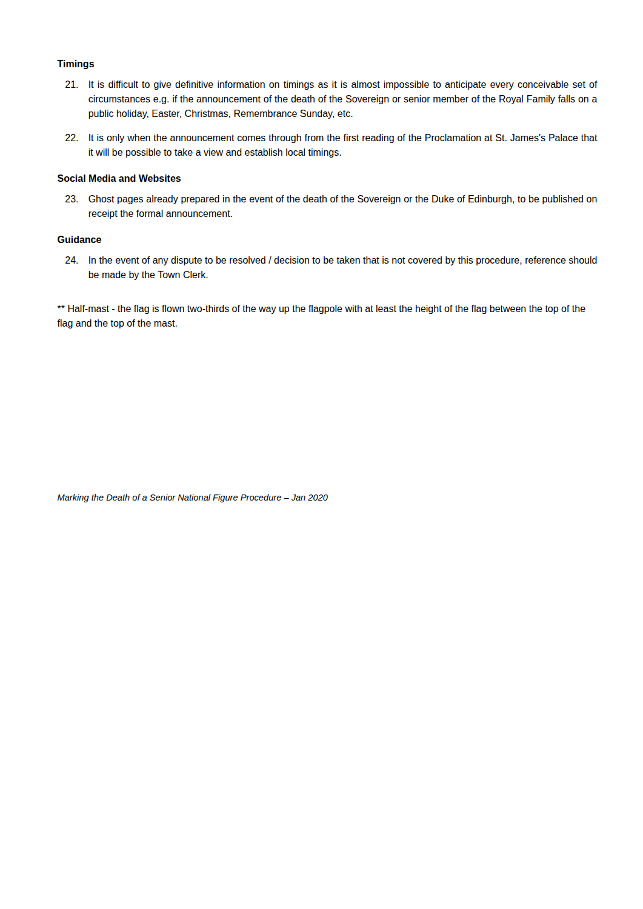Timings
21. It is difficult to give definitive information on timings as it is almost impossible to anticipate every conceivable set of circumstances e.g. if the announcement of the death of the Sovereign or senior member of the Royal Family falls on a public holiday, Easter, Christmas, Remembrance Sunday, etc.
22. It is only when the announcement comes through from the first reading of the Proclamation at St. James's Palace that it will be possible to take a view and establish local timings.
Social Media and Websites
23. Ghost pages already prepared in the event of the death of the Sovereign or the Duke of Edinburgh, to be published on receipt the formal announcement.
Guidance
24. In the event of any dispute to be resolved / decision to be taken that is not covered by this procedure, reference should be made by the Town Clerk.
** Half-mast - the flag is flown two-thirds of the way up the flagpole with at least the height of the flag between the top of the flag and the top of the mast.
Marking the Death of a Senior National Figure Procedure – Jan 2020